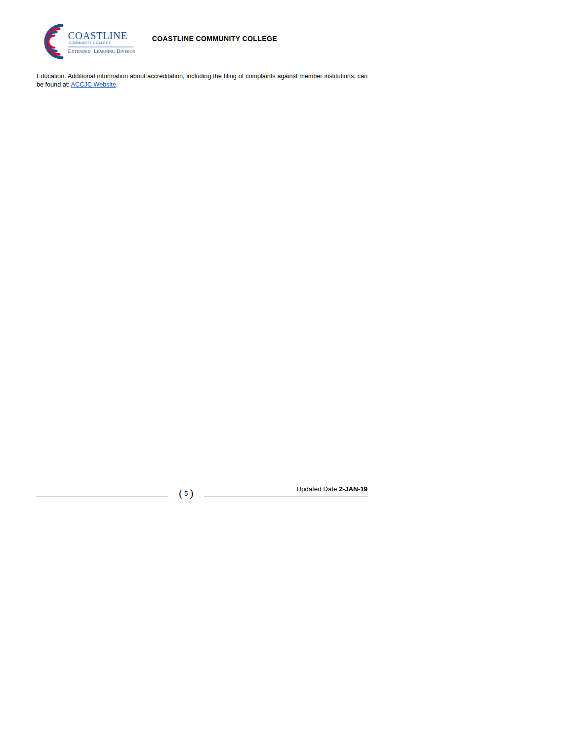COASTLINE COMMUNITY COLLEGE E XTENDED L EARNING D IVISION
COASTLINE COMMUNITY COLLEGE
Education. Additional information about accreditation, including the filing of complaints against member institutions, can be found at: ACCJC Website.
( 5 )
Updated Date:2-JAN-19